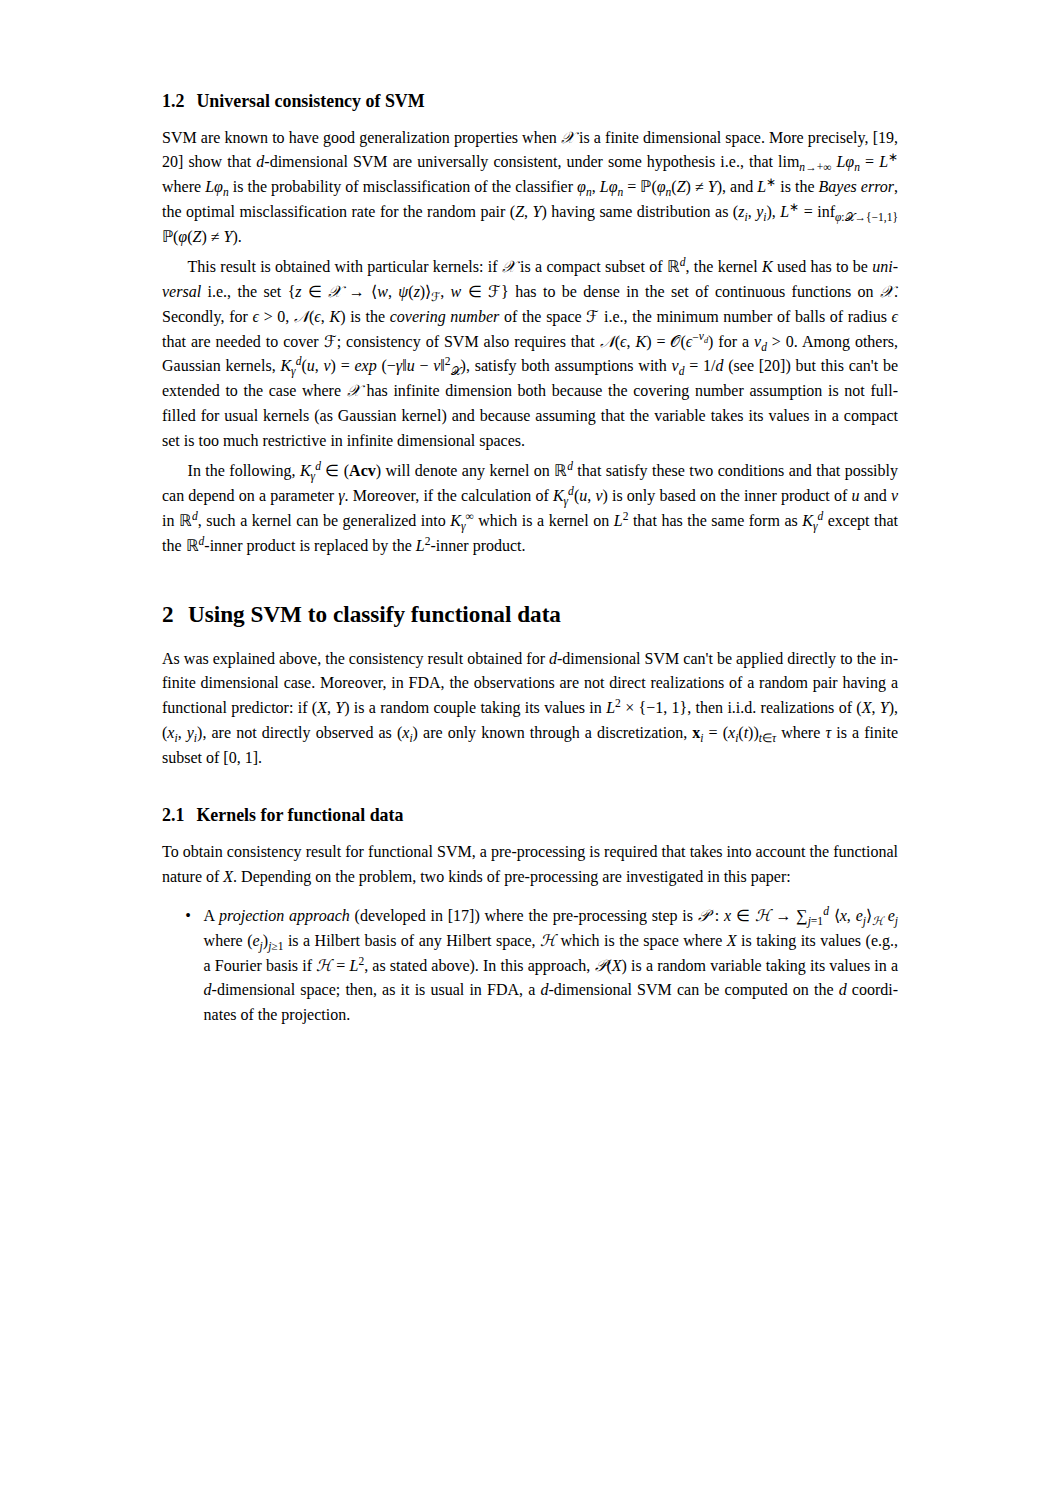1.2 Universal consistency of SVM
SVM are known to have good generalization properties when 𝒳 is a finite dimensional space. More precisely, [19, 20] show that d-dimensional SVM are universally consistent, under some hypothesis i.e., that limn→+∞ Lφn = L∗ where Lφn is the probability of misclassification of the classifier φn, Lφn = ℙ(φn(Z) ≠ Y), and L∗ is the Bayes error, the optimal misclassification rate for the random pair (Z, Y) having same distribution as (zi, yi), L∗ = infφ:𝒳→{−1,1} ℙ(φ(Z) ≠ Y).
This result is obtained with particular kernels: if 𝒳 is a compact subset of ℝd, the kernel K used has to be universal i.e., the set {z ∈ 𝒳 → ⟨w, ψ(z)⟩ℱ, w ∈ ℱ} has to be dense in the set of continuous functions on 𝒳. Secondly, for ϵ > 0, 𝒩(ϵ, K) is the covering number of the space ℱ i.e., the minimum number of balls of radius ϵ that are needed to cover ℱ; consistency of SVM also requires that 𝒩(ϵ, K) = 𝒪(ϵ−νd) for a νd > 0. Among others, Gaussian kernels, Kγd(u, v) = exp (−γ‖u − v‖2𝒳), satisfy both assumptions with νd = 1/d (see [20]) but this can't be extended to the case where 𝒳 has infinite dimension both because the covering number assumption is not fullfilled for usual kernels (as Gaussian kernel) and because assuming that the variable takes its values in a compact set is too much restrictive in infinite dimensional spaces.
In the following, Kγd ∈ (Acv) will denote any kernel on ℝd that satisfy these two conditions and that possibly can depend on a parameter γ. Moreover, if the calculation of Kγd(u, v) is only based on the inner product of u and v in ℝd, such a kernel can be generalized into Kγ∞ which is a kernel on L2 that has the same form as Kγd except that the ℝd-inner product is replaced by the L2-inner product.
2 Using SVM to classify functional data
As was explained above, the consistency result obtained for d-dimensional SVM can't be applied directly to the infinite dimensional case. Moreover, in FDA, the observations are not direct realizations of a random pair having a functional predictor: if (X, Y) is a random couple taking its values in L2 × {−1, 1}, then i.i.d. realizations of (X, Y), (xi, yi), are not directly observed as (xi) are only known through a discretization, xi = (xi(t))t∈τ where τ is a finite subset of [0, 1].
2.1 Kernels for functional data
To obtain consistency result for functional SVM, a pre-processing is required that takes into account the functional nature of X. Depending on the problem, two kinds of pre-processing are investigated in this paper:
A projection approach (developed in [17]) where the pre-processing step is 𝒫 : x ∈ ℋ → ∑j=1d ⟨x, ej⟩ℋ ej where (ej)j≥1 is a Hilbert basis of any Hilbert space, ℋ which is the space where X is taking its values (e.g., a Fourier basis if ℋ = L2, as stated above). In this approach, 𝒫(X) is a random variable taking its values in a d-dimensional space; then, as it is usual in FDA, a d-dimensional SVM can be computed on the d coordinates of the projection.